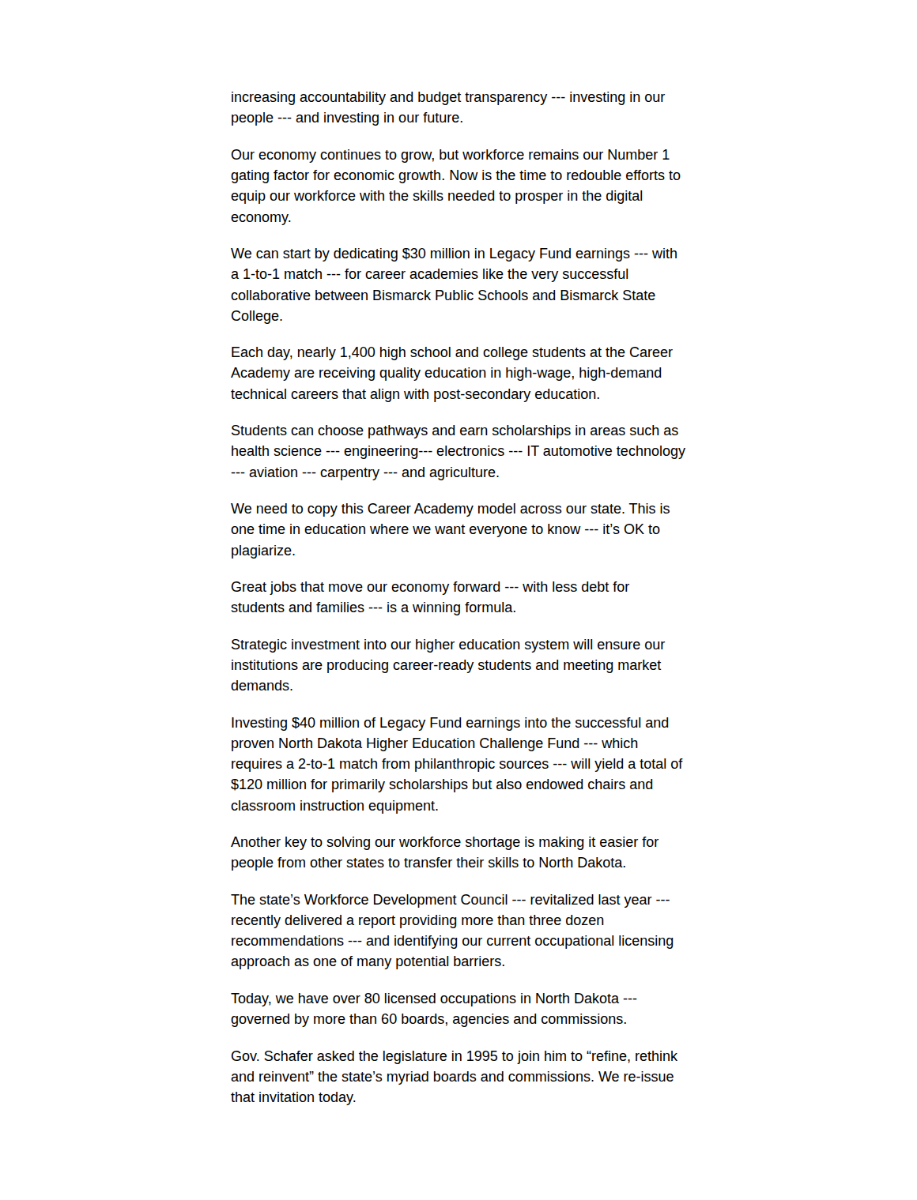increasing accountability and budget transparency --- investing in our people --- and investing in our future.
Our economy continues to grow, but workforce remains our Number 1 gating factor for economic growth. Now is the time to redouble efforts to equip our workforce with the skills needed to prosper in the digital economy.
We can start by dedicating $30 million in Legacy Fund earnings --- with a 1-to-1 match --- for career academies like the very successful collaborative between Bismarck Public Schools and Bismarck State College.
Each day, nearly 1,400 high school and college students at the Career Academy are receiving quality education in high-wage, high-demand technical careers that align with post-secondary education.
Students can choose pathways and earn scholarships in areas such as health science --- engineering--- electronics --- IT automotive technology --- aviation --- carpentry --- and agriculture.
We need to copy this Career Academy model across our state. This is one time in education where we want everyone to know --- it’s OK to plagiarize.
Great jobs that move our economy forward --- with less debt for students and families --- is a winning formula.
Strategic investment into our higher education system will ensure our institutions are producing career-ready students and meeting market demands.
Investing $40 million of Legacy Fund earnings into the successful and proven North Dakota Higher Education Challenge Fund --- which requires a 2-to-1 match from philanthropic sources --- will yield a total of $120 million for primarily scholarships but also endowed chairs and classroom instruction equipment.
Another key to solving our workforce shortage is making it easier for people from other states to transfer their skills to North Dakota.
The state’s Workforce Development Council --- revitalized last year --- recently delivered a report providing more than three dozen recommendations --- and identifying our current occupational licensing approach as one of many potential barriers.
Today, we have over 80 licensed occupations in North Dakota --- governed by more than 60 boards, agencies and commissions.
Gov. Schafer asked the legislature in 1995 to join him to “refine, rethink and reinvent” the state’s myriad boards and commissions. We re-issue that invitation today.